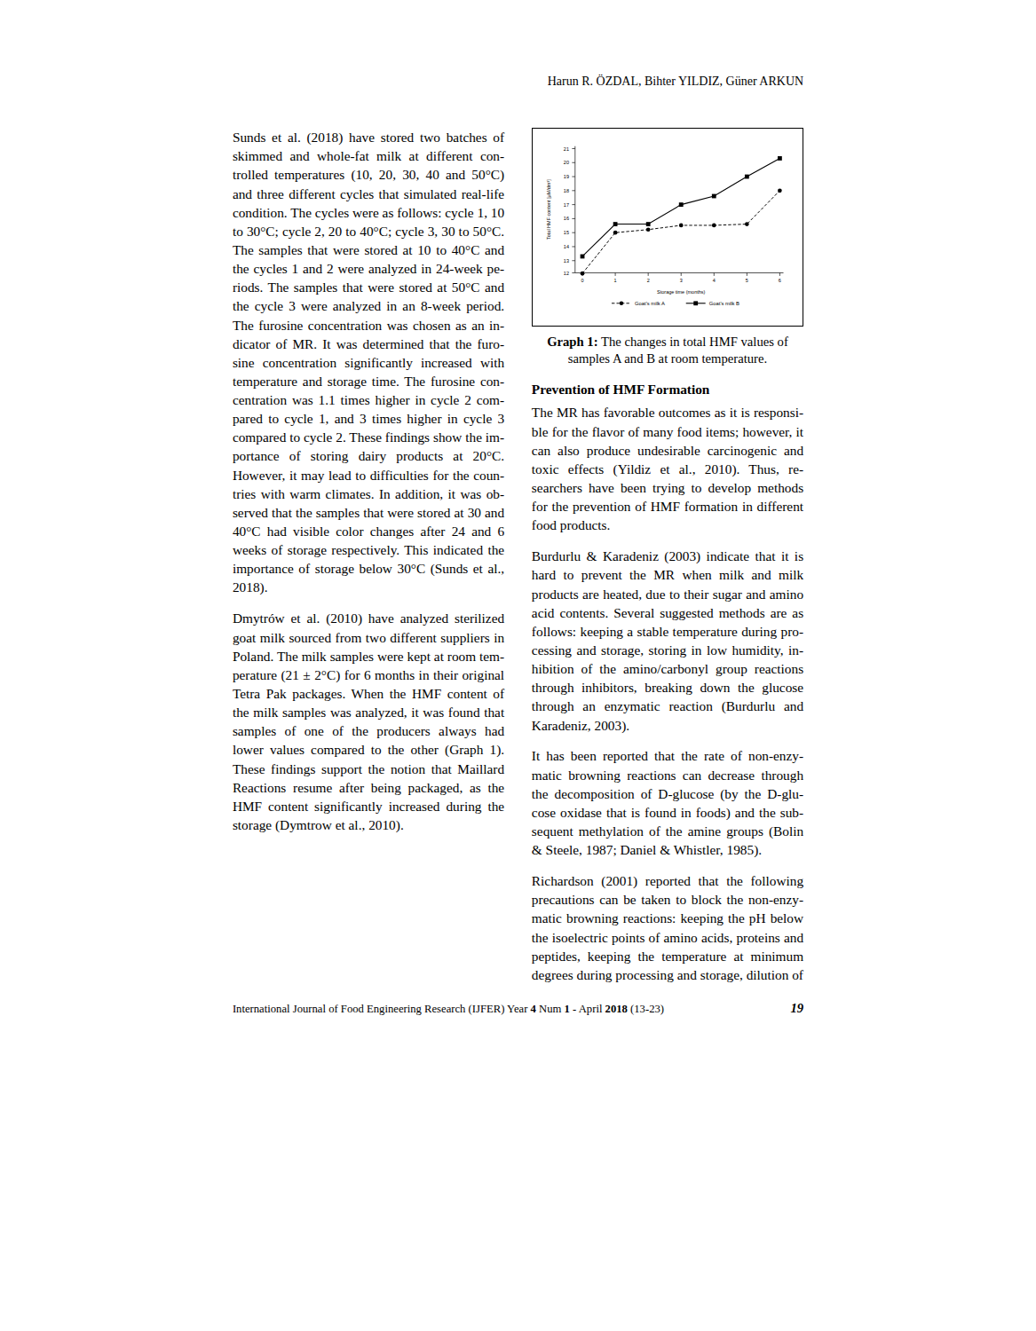Harun R. ÖZDAL, Bihter YILDIZ, Güner ARKUN
Sunds et al. (2018) have stored two batches of skimmed and whole-fat milk at different controlled temperatures (10, 20, 30, 40 and 50°C) and three different cycles that simulated real-life condition. The cycles were as follows: cycle 1, 10 to 30°C; cycle 2, 20 to 40°C; cycle 3, 30 to 50°C. The samples that were stored at 10 to 40°C and the cycles 1 and 2 were analyzed in 24-week periods. The samples that were stored at 50°C and the cycle 3 were analyzed in an 8-week period. The furosine concentration was chosen as an indicator of MR. It was determined that the furosine concentration significantly increased with temperature and storage time. The furosine concentration was 1.1 times higher in cycle 2 compared to cycle 1, and 3 times higher in cycle 3 compared to cycle 2. These findings show the importance of storing dairy products at 20°C. However, it may lead to difficulties for the countries with warm climates. In addition, it was observed that the samples that were stored at 30 and 40°C had visible color changes after 24 and 6 weeks of storage respectively. This indicated the importance of storage below 30°C (Sunds et al., 2018).
Dmytrów et al. (2010) have analyzed sterilized goat milk sourced from two different suppliers in Poland. The milk samples were kept at room temperature (21 ± 2°C) for 6 months in their original Tetra Pak packages. When the HMF content of the milk samples was analyzed, it was found that samples of one of the producers always had lower values compared to the other (Graph 1). These findings support the notion that Maillard Reactions resume after being packaged, as the HMF content significantly increased during the storage (Dymtrow et al., 2010).
21 20 19 18 17 16 15 14 13 12 0 1 2 3 4 5 6 Total HMF content [µM/dm³] Storage time (months) Goat's milk A Goat's milk B
Graph 1: The changes in total HMF values of samples A and B at room temperature.
Prevention of HMF Formation
The MR has favorable outcomes as it is responsible for the flavor of many food items; however, it can also produce undesirable carcinogenic and toxic effects (Yildiz et al., 2010). Thus, researchers have been trying to develop methods for the prevention of HMF formation in different food products.
Burdurlu & Karadeniz (2003) indicate that it is hard to prevent the MR when milk and milk products are heated, due to their sugar and amino acid contents. Several suggested methods are as follows: keeping a stable temperature during processing and storage, storing in low humidity, inhibition of the amino/carbonyl group reactions through inhibitors, breaking down the glucose through an enzymatic reaction (Burdurlu and Karadeniz, 2003).
It has been reported that the rate of non-enzymatic browning reactions can decrease through the decomposition of D-glucose (by the D-glucose oxidase that is found in foods) and the subsequent methylation of the amine groups (Bolin & Steele, 1987; Daniel & Whistler, 1985).
Richardson (2001) reported that the following precautions can be taken to block the non-enzymatic browning reactions: keeping the pH below the isoelectric points of amino acids, proteins and peptides, keeping the temperature at minimum degrees during processing and storage, dilution of
International Journal of Food Engineering Research (IJFER) Year 4 Num 1 - April 2018 (13-23)
19